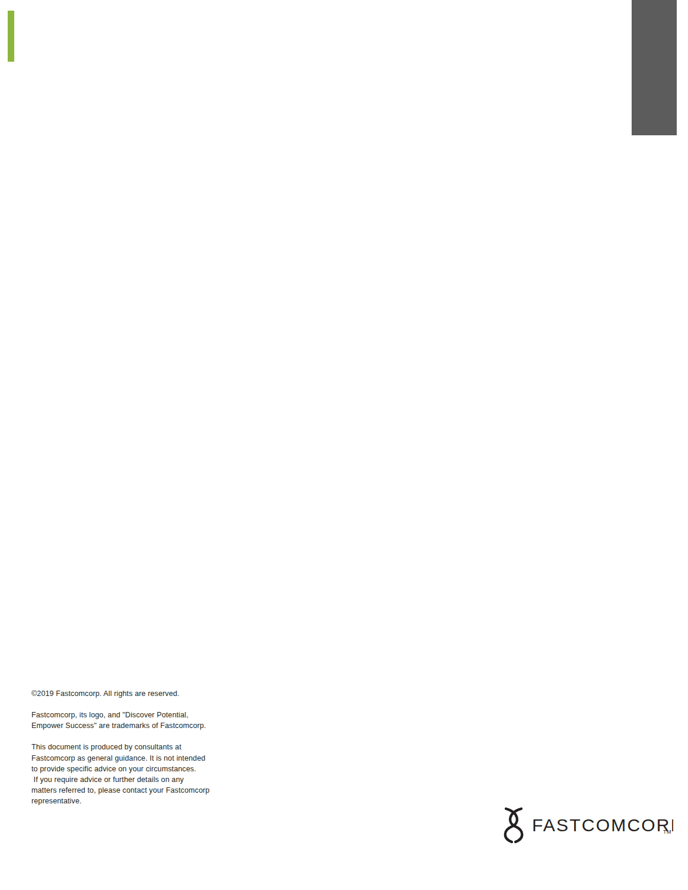©2019 Fastcomcorp. All rights are reserved.
Fastcomcorp, its logo, and "Discover Potential,
Empower Success" are trademarks of Fastcomcorp.
This document is produced by consultants at
Fastcomcorp as general guidance. It is not intended
to provide specific advice on your circumstances.
If you require advice or further details on any
matters referred to, please contact your Fastcomcorp
representative.
FASTCOMCORP TM